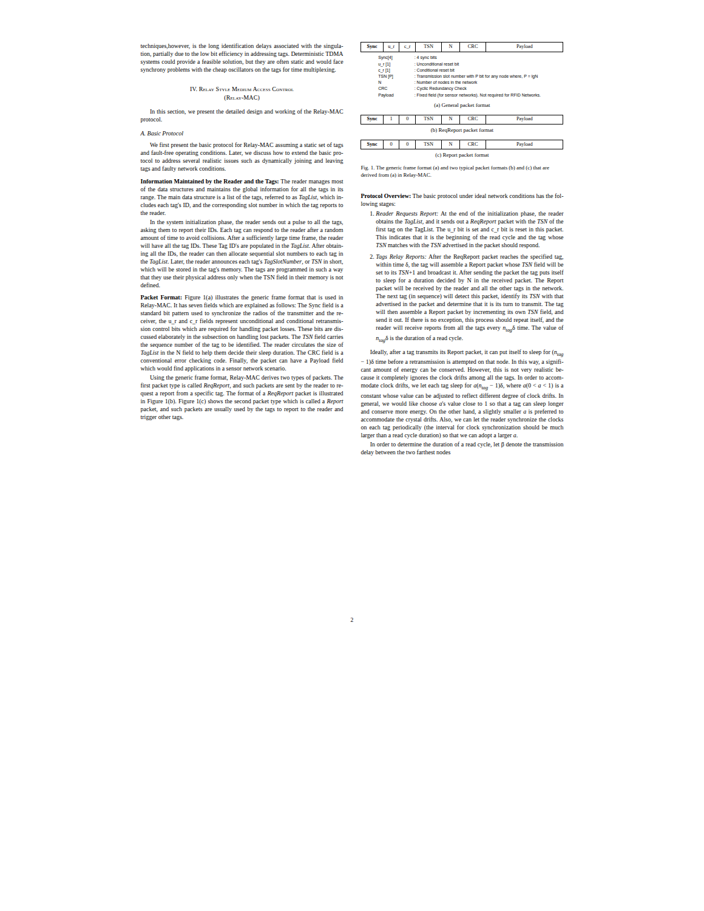techniques,however, is the long identification delays associated with the singulation, partially due to the low bit efficiency in addressing tags. Deterministic TDMA systems could provide a feasible solution, but they are often static and would face synchrony problems with the cheap oscillators on the tags for time multiplexing.
IV. Relay Style Medium Access Control
(Relay-MAC)
In this section, we present the detailed design and working of the Relay-MAC protocol.
A. Basic Protocol
We first present the basic protocol for Relay-MAC assuming a static set of tags and fault-free operating conditions. Later, we discuss how to extend the basic protocol to address several realistic issues such as dynamically joining and leaving tags and faulty network conditions.
Information Maintained by the Reader and the Tags: The reader manages most of the data structures and maintains the global information for all the tags in its range. The main data structure is a list of the tags, referred to as TagList, which includes each tag's ID, and the corresponding slot number in which the tag reports to the reader.
In the system initialization phase, the reader sends out a pulse to all the tags, asking them to report their IDs. Each tag can respond to the reader after a random amount of time to avoid collisions. After a sufficiently large time frame, the reader will have all the tag IDs. These Tag ID's are populated in the TagList. After obtaining all the IDs, the reader can then allocate sequential slot numbers to each tag in the TagList. Later, the reader announces each tag's TagSlotNumber, or TSN in short, which will be stored in the tag's memory. The tags are programmed in such a way that they use their physical address only when the TSN field in their memory is not defined.
Packet Format: Figure 1(a) illustrates the generic frame format that is used in Relay-MAC. It has seven fields which are explained as follows: The Sync field is a standard bit pattern used to synchronize the radios of the transmitter and the receiver, the u_r and c_r fields represent unconditional and conditional retransmission control bits which are required for handling packet losses. These bits are discussed elaborately in the subsection on handling lost packets. The TSN field carries the sequence number of the tag to be identified. The reader circulates the size of TagList in the N field to help them decide their sleep duration. The CRC field is a conventional error checking code. Finally, the packet can have a Payload field which would find applications in a sensor network scenario.
Using the generic frame format, Relay-MAC derives two types of packets. The first packet type is called ReqReport, and such packets are sent by the reader to request a report from a specific tag. The format of a ReqReport packet is illustrated in Figure 1(b). Figure 1(c) shows the second packet type which is called a Report packet, and such packets are usually used by the tags to report to the reader and trigger other tags.
Sync
u_r
c_r
TSN
N
CRC
Payload
Sync[4]: 4 sync bits
u_r [1]: Unconditional reset bit
c_r [1]: Conditional reset bit
TSN [P]: Transmission slot number with P bit for any node where, P = lgN
N: Number of nodes in the network
CRC: Cyclic Redundancy Check
Payload: Fixed field (for sensor networks). Not required for RFID Networks.
(a) General packet format
Sync
1
0
TSN
N
CRC
Payload
(b) ReqReport packet format
Sync
0
0
TSN
N
CRC
Payload
(c) Report packet format
Fig. 1. The generic frame format (a) and two typical packet formats (b) and (c) that are derived from (a) in Relay-MAC.
Protocol Overview: The basic protocol under ideal network conditions has the following stages:
Reader Requests Report: At the end of the initialization phase, the reader obtains the TagList, and it sends out a ReqReport packet with the TSN of the first tag on the TagList. The u_r bit is set and c_r bit is reset in this packet. This indicates that it is the beginning of the read cycle and the tag whose TSN matches with the TSN advertised in the packet should respond.
Tags Relay Reports: After the ReqReport packet reaches the specified tag, within time δ, the tag will assemble a Report packet whose TSN field will be set to its TSN+1 and broadcast it. After sending the packet the tag puts itself to sleep for a duration decided by N in the received packet. The Report packet will be received by the reader and all the other tags in the network. The next tag (in sequence) will detect this packet, identify its TSN with that advertised in the packet and determine that it is its turn to transmit. The tag will then assemble a Report packet by incrementing its own TSN field, and send it out. If there is no exception, this process should repeat itself, and the reader will receive reports from all the tags every ntagδ time. The value of ntagδ is the duration of a read cycle.
Ideally, after a tag transmits its Report packet, it can put itself to sleep for (ntag − 1)δ time before a retransmission is attempted on that node. In this way, a significant amount of energy can be conserved. However, this is not very realistic because it completely ignores the clock drifts among all the tags. In order to accommodate clock drifts, we let each tag sleep for a(ntag − 1)δ, where a(0 < a < 1) is a constant whose value can be adjusted to reflect different degree of clock drifts. In general, we would like choose a's value close to 1 so that a tag can sleep longer and conserve more energy. On the other hand, a slightly smaller a is preferred to accommodate the crystal drifts. Also, we can let the reader synchronize the clocks on each tag periodically (the interval for clock synchronization should be much larger than a read cycle duration) so that we can adopt a larger a.
In order to determine the duration of a read cycle, let β denote the transmission delay between the two farthest nodes
2